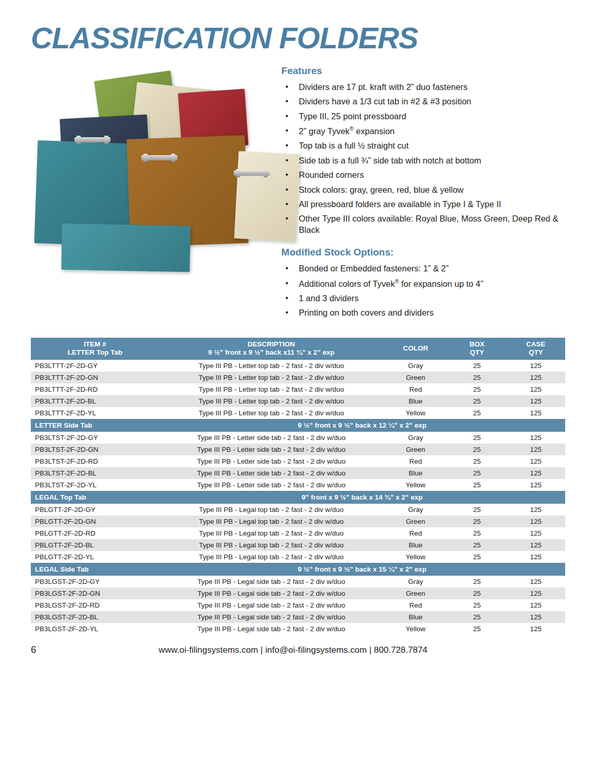CLASSIFICATION FOLDERS
Features
Dividers are 17 pt. kraft with 2” duo fasteners
Dividers have a 1/3 cut tab in #2 & #3 position
Type III, 25 point pressboard
2” gray Tyvek® expansion
Top tab is a full ½ straight cut
Side tab is a full ¾” side tab with notch at bottom
Rounded corners
Stock colors: gray, green, red, blue & yellow
All pressboard folders are available in Type I & Type II
Other Type III colors available: Royal Blue, Moss Green, Deep Red & Black
Modified Stock Options:
Bonded or Embedded fasteners: 1” & 2”
Additional colors of Tyvek® for expansion up to 4”
1 and 3 dividers
Printing on both covers and dividers
| ITEM # LETTER Top Tab | DESCRIPTION 9 ½” front x 9 ½” back x11 ¾” x 2” exp | COLOR | BOX QTY | CASE QTY |
| --- | --- | --- | --- | --- |
| PB3LTTT-2F-2D-GY | Type III PB - Letter top tab - 2 fast - 2 div w/duo | Gray | 25 | 125 |
| PB3LTTT-2F-2D-GN | Type III PB - Letter top tab - 2 fast - 2 div w/duo | Green | 25 | 125 |
| PB3LTTT-2F-2D-RD | Type III PB - Letter top tab - 2 fast - 2 div w/duo | Red | 25 | 125 |
| PB3LTTT-2F-2D-BL | Type III PB - Letter top tab - 2 fast - 2 div w/duo | Blue | 25 | 125 |
| PB3LTTT-2F-2D-YL | Type III PB - Letter top tab - 2 fast - 2 div w/duo | Yellow | 25 | 125 |
| LETTER Side Tab | 9 ½” front x 9 ½” back x 12 ¼” x 2” exp |
| PB3LTST-2F-2D-GY | Type III PB - Letter side tab - 2 fast - 2 div w/duo | Gray | 25 | 125 |
| PB3LTST-2F-2D-GN | Type III PB - Letter side tab - 2 fast - 2 div w/duo | Green | 25 | 125 |
| PB3LTST-2F-2D-RD | Type III PB - Letter side tab - 2 fast - 2 div w/duo | Red | 25 | 125 |
| PB3LTST-2F-2D-BL | Type III PB - Letter side tab - 2 fast - 2 div w/duo | Blue | 25 | 125 |
| PB3LTST-2F-2D-YL | Type III PB - Letter side tab - 2 fast - 2 div w/duo | Yellow | 25 | 125 |
| LEGAL Top Tab | 9” front x 9 ½” back x 14 ¾” x 2” exp |
| PBLGTT-2F-2D-GY | Type III PB - Legal top tab - 2 fast - 2 div w/duo | Gray | 25 | 125 |
| PBLGTT-2F-2D-GN | Type III PB - Legal top tab - 2 fast - 2 div w/duo | Green | 25 | 125 |
| PBLGTT-2F-2D-RD | Type III PB - Legal top tab - 2 fast - 2 div w/duo | Red | 25 | 125 |
| PBLGTT-2F-2D-BL | Type III PB - Legal top tab - 2 fast - 2 div w/duo | Blue | 25 | 125 |
| PBLGTT-2F-2D-YL | Type III PB - Legal top tab - 2 fast - 2 div w/duo | Yellow | 25 | 125 |
| LEGAL Side Tab | 9 ½” front x 9 ½” back x 15 ¼” x 2” exp |
| PB3LGST-2F-2D-GY | Type III PB - Legal side tab - 2 fast - 2 div w/duo | Gray | 25 | 125 |
| PB3LGST-2F-2D-GN | Type III PB - Legal side tab - 2 fast - 2 div w/duo | Green | 25 | 125 |
| PB3LGST-2F-2D-RD | Type III PB - Legal side tab - 2 fast - 2 div w/duo | Red | 25 | 125 |
| PB3LGST-2F-2D-BL | Type III PB - Legal side tab - 2 fast - 2 div w/duo | Blue | 25 | 125 |
| PB3LGST-2F-2D-YL | Type III PB - Legal side tab - 2 fast - 2 div w/duo | Yellow | 25 | 125 |
6
www.oi-filingsystems.com | info@oi-filingsystems.com | 800.728.7874